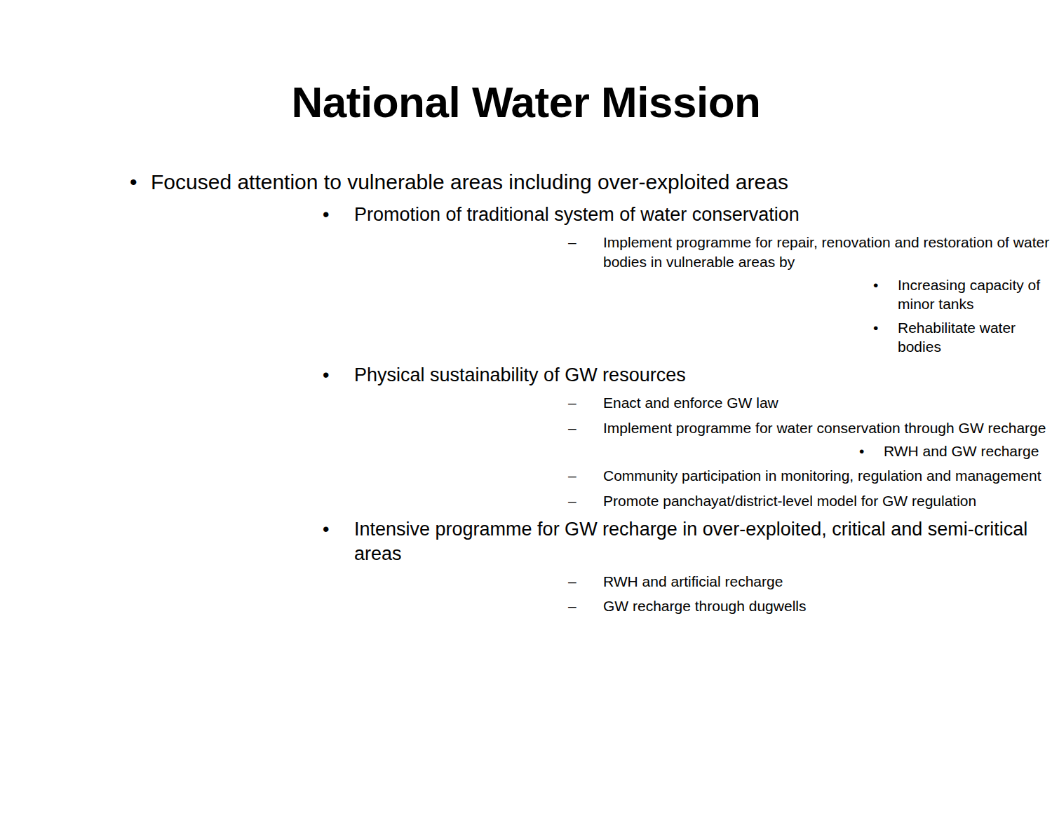National Water Mission
•Focused attention to vulnerable areas including over-exploited areas
•Promotion of traditional system of water conservation
–Implement programme for repair, renovation and restoration of water bodies in vulnerable areas by
•Increasing capacity of minor tanks
•Rehabilitate water bodies
•Physical sustainability of GW resources
–Enact and enforce GW law
–Implement programme for water conservation through GW recharge
•RWH and GW recharge
–Community participation in monitoring, regulation and management
–Promote panchayat/district-level model for GW regulation
•Intensive programme for GW recharge in over-exploited, critical and semi-critical areas
–RWH and artificial recharge
–GW recharge through dugwells